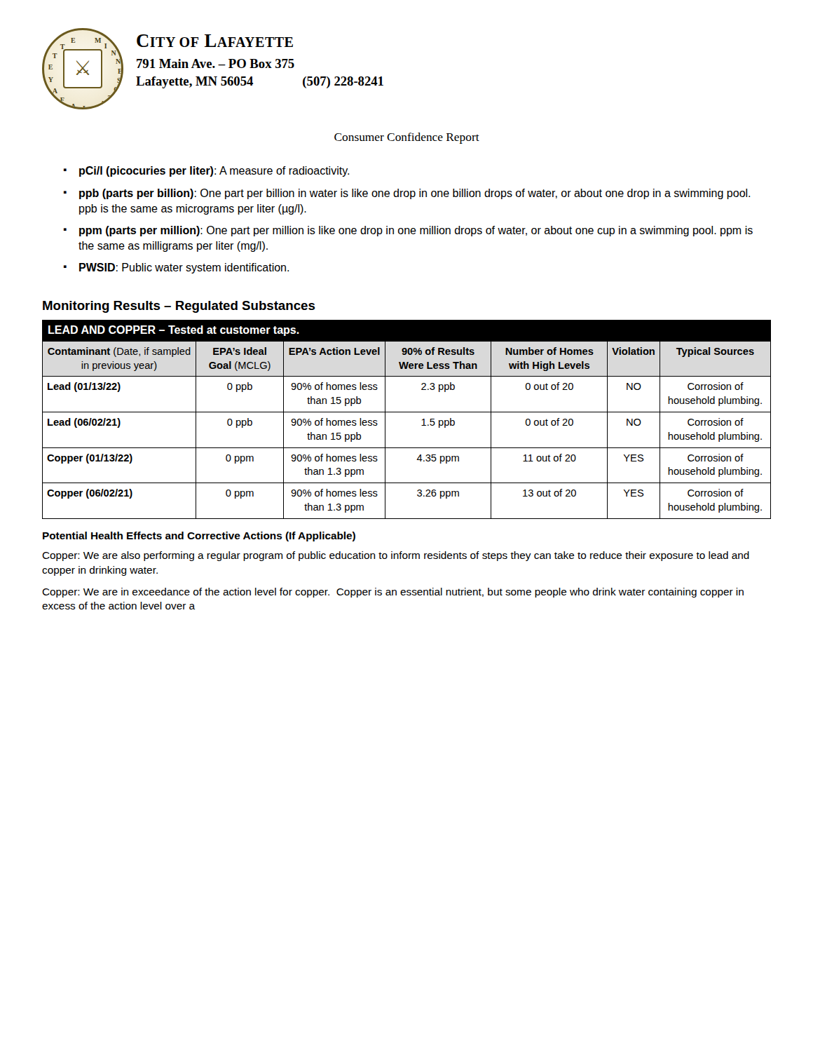L A F A Y E T T E M I N N E S O T A
⚔
CITY OF LAFAYETTE
791 Main Ave. – PO Box 375
Lafayette, MN 56054 (507) 228-8241
Consumer Confidence Report
pCi/l (picocuries per liter): A measure of radioactivity.
ppb (parts per billion): One part per billion in water is like one drop in one billion drops of water, or about one drop in a swimming pool. ppb is the same as micrograms per liter (µg/l).
ppm (parts per million): One part per million is like one drop in one million drops of water, or about one cup in a swimming pool. ppm is the same as milligrams per liter (mg/l).
PWSID: Public water system identification.
Monitoring Results – Regulated Substances
LEAD AND COPPER – Tested at customer taps.
| Contaminant (Date, if sampled in previous year) | EPA’s Ideal Goal (MCLG) | EPA’s Action Level | 90% of Results Were Less Than | Number of Homes with High Levels | Violation | Typical Sources |
| --- | --- | --- | --- | --- | --- | --- |
| Lead (01/13/22) | 0 ppb | 90% of homes less than 15 ppb | 2.3 ppb | 0 out of 20 | NO | Corrosion of household plumbing. |
| Lead (06/02/21) | 0 ppb | 90% of homes less than 15 ppb | 1.5 ppb | 0 out of 20 | NO | Corrosion of household plumbing. |
| Copper (01/13/22) | 0 ppm | 90% of homes less than 1.3 ppm | 4.35 ppm | 11 out of 20 | YES | Corrosion of household plumbing. |
| Copper (06/02/21) | 0 ppm | 90% of homes less than 1.3 ppm | 3.26 ppm | 13 out of 20 | YES | Corrosion of household plumbing. |
Potential Health Effects and Corrective Actions (If Applicable)
Copper: We are also performing a regular program of public education to inform residents of steps they can take to reduce their exposure to lead and copper in drinking water.
Copper: We are in exceedance of the action level for copper. Copper is an essential nutrient, but some people who drink water containing copper in excess of the action level over a